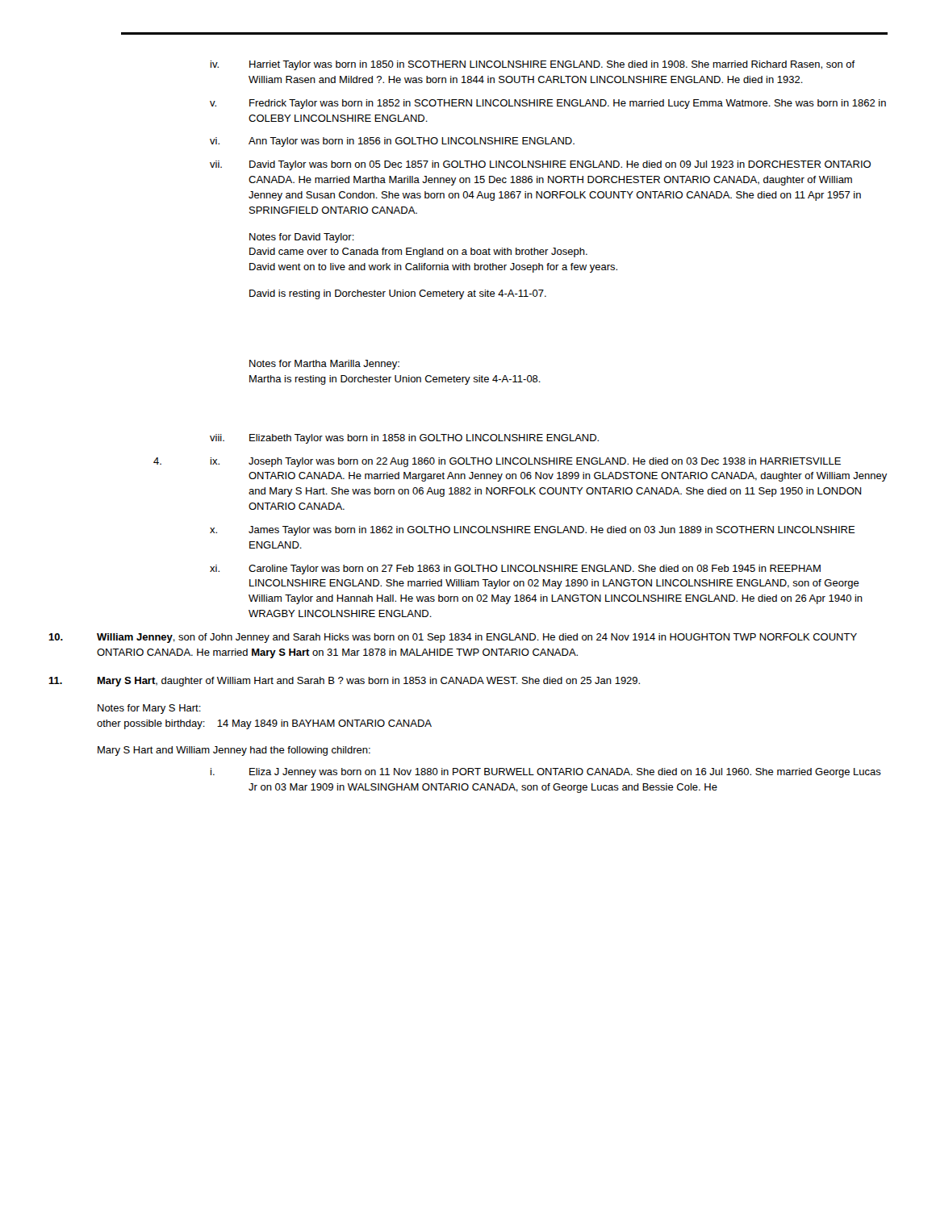iv.
Harriet Taylor was born in 1850 in SCOTHERN LINCOLNSHIRE ENGLAND. She died in 1908. She married Richard Rasen, son of William Rasen and Mildred ?. He was born in 1844 in SOUTH CARLTON LINCOLNSHIRE ENGLAND. He died in 1932.
v.
Fredrick Taylor was born in 1852 in SCOTHERN LINCOLNSHIRE ENGLAND. He married Lucy Emma Watmore. She was born in 1862 in COLEBY LINCOLNSHIRE ENGLAND.
vi.
Ann Taylor was born in 1856 in GOLTHO LINCOLNSHIRE ENGLAND.
vii.
David Taylor was born on 05 Dec 1857 in GOLTHO LINCOLNSHIRE ENGLAND. He died on 09 Jul 1923 in DORCHESTER ONTARIO CANADA. He married Martha Marilla Jenney on 15 Dec 1886 in NORTH DORCHESTER ONTARIO CANADA, daughter of William Jenney and Susan Condon. She was born on 04 Aug 1867 in NORFOLK COUNTY ONTARIO CANADA. She died on 11 Apr 1957 in SPRINGFIELD ONTARIO CANADA.
Notes for David Taylor:
David came over to Canada from England on a boat with brother Joseph.
David went on to live and work in California with brother Joseph for a few years.
David is resting in Dorchester Union Cemetery at site 4-A-11-07.
Notes for Martha Marilla Jenney:
Martha is resting in Dorchester Union Cemetery site 4-A-11-08.
viii.
Elizabeth Taylor was born in 1858 in GOLTHO LINCOLNSHIRE ENGLAND.
4.
ix.
Joseph Taylor was born on 22 Aug 1860 in GOLTHO LINCOLNSHIRE ENGLAND. He died on 03 Dec 1938 in HARRIETSVILLE ONTARIO CANADA. He married Margaret Ann Jenney on 06 Nov 1899 in GLADSTONE ONTARIO CANADA, daughter of William Jenney and Mary S Hart. She was born on 06 Aug 1882 in NORFOLK COUNTY ONTARIO CANADA. She died on 11 Sep 1950 in LONDON ONTARIO CANADA.
x.
James Taylor was born in 1862 in GOLTHO LINCOLNSHIRE ENGLAND. He died on 03 Jun 1889 in SCOTHERN LINCOLNSHIRE ENGLAND.
xi.
Caroline Taylor was born on 27 Feb 1863 in GOLTHO LINCOLNSHIRE ENGLAND. She died on 08 Feb 1945 in REEPHAM LINCOLNSHIRE ENGLAND. She married William Taylor on 02 May 1890 in LANGTON LINCOLNSHIRE ENGLAND, son of George William Taylor and Hannah Hall. He was born on 02 May 1864 in LANGTON LINCOLNSHIRE ENGLAND. He died on 26 Apr 1940 in WRAGBY LINCOLNSHIRE ENGLAND.
10.
William Jenney, son of John Jenney and Sarah Hicks was born on 01 Sep 1834 in ENGLAND. He died on 24 Nov 1914 in HOUGHTON TWP NORFOLK COUNTY ONTARIO CANADA. He married Mary S Hart on 31 Mar 1878 in MALAHIDE TWP ONTARIO CANADA.
11.
Mary S Hart, daughter of William Hart and Sarah B ? was born in 1853 in CANADA WEST. She died on 25 Jan 1929.
Notes for Mary S Hart:
other possible birthday: 14 May 1849 in BAYHAM ONTARIO CANADA
Mary S Hart and William Jenney had the following children:
i.
Eliza J Jenney was born on 11 Nov 1880 in PORT BURWELL ONTARIO CANADA. She died on 16 Jul 1960. She married George Lucas Jr on 03 Mar 1909 in WALSINGHAM ONTARIO CANADA, son of George Lucas and Bessie Cole. He